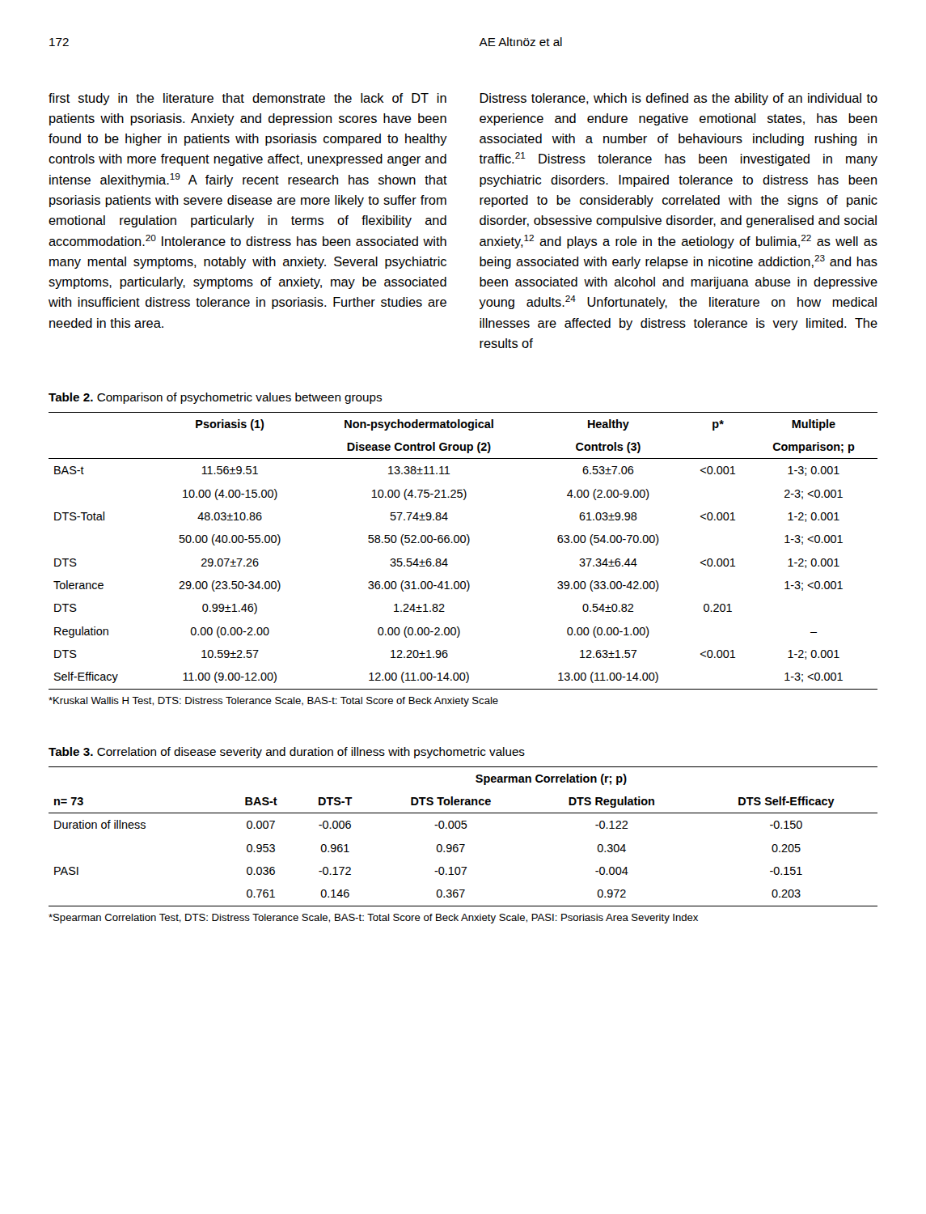172 AE Altınöz et al
first study in the literature that demonstrate the lack of DT in patients with psoriasis. Anxiety and depression scores have been found to be higher in patients with psoriasis compared to healthy controls with more frequent negative affect, unexpressed anger and intense alexithymia.19 A fairly recent research has shown that psoriasis patients with severe disease are more likely to suffer from emotional regulation particularly in terms of flexibility and accommodation.20 Intolerance to distress has been associated with many mental symptoms, notably with anxiety. Several psychiatric symptoms, particularly, symptoms of anxiety, may be associated with insufficient distress tolerance in psoriasis. Further studies are needed in this area.
Distress tolerance, which is defined as the ability of an individual to experience and endure negative emotional states, has been associated with a number of behaviours including rushing in traffic.21 Distress tolerance has been investigated in many psychiatric disorders. Impaired tolerance to distress has been reported to be considerably correlated with the signs of panic disorder, obsessive compulsive disorder, and generalised and social anxiety,12 and plays a role in the aetiology of bulimia,22 as well as being associated with early relapse in nicotine addiction,23 and has been associated with alcohol and marijuana abuse in depressive young adults.24 Unfortunately, the literature on how medical illnesses are affected by distress tolerance is very limited. The results of
Table 2. Comparison of psychometric values between groups
| | Psoriasis (1) | Non-psychodermatological | Healthy | p* | Multiple |
| --- | --- | --- | --- | --- | --- |
| | | Disease Control Group (2) | Controls (3) | | Comparison; p |
| BAS-t | 11.56±9.51 | 13.38±11.11 | 6.53±7.06 | <0.001 | 1-3; 0.001 |
| | 10.00 (4.00-15.00) | 10.00 (4.75-21.25) | 4.00 (2.00-9.00) | | 2-3; <0.001 |
| DTS-Total | 48.03±10.86 | 57.74±9.84 | 61.03±9.98 | <0.001 | 1-2; 0.001 |
| | 50.00 (40.00-55.00) | 58.50 (52.00-66.00) | 63.00 (54.00-70.00) | | 1-3; <0.001 |
| DTS | 29.07±7.26 | 35.54±6.84 | 37.34±6.44 | <0.001 | 1-2; 0.001 |
| Tolerance | 29.00 (23.50-34.00) | 36.00 (31.00-41.00) | 39.00 (33.00-42.00) | | 1-3; <0.001 |
| DTS | 0.99±1.46) | 1.24±1.82 | 0.54±0.82 | 0.201 | |
| Regulation | 0.00 (0.00-2.00 | 0.00 (0.00-2.00) | 0.00 (0.00-1.00) | | – |
| DTS | 10.59±2.57 | 12.20±1.96 | 12.63±1.57 | <0.001 | 1-2; 0.001 |
| Self-Efficacy | 11.00 (9.00-12.00) | 12.00 (11.00-14.00) | 13.00 (11.00-14.00) | | 1-3; <0.001 |
*Kruskal Wallis H Test, DTS: Distress Tolerance Scale, BAS-t: Total Score of Beck Anxiety Scale
Table 3. Correlation of disease severity and duration of illness with psychometric values
| | Spearman Correlation (r; p) |
| --- | --- |
| n= 73 | BAS-t | DTS-T | DTS Tolerance | DTS Regulation | DTS Self-Efficacy |
| Duration of illness | 0.007 | -0.006 | -0.005 | -0.122 | -0.150 |
| | 0.953 | 0.961 | 0.967 | 0.304 | 0.205 |
| PASI | 0.036 | -0.172 | -0.107 | -0.004 | -0.151 |
| | 0.761 | 0.146 | 0.367 | 0.972 | 0.203 |
*Spearman Correlation Test, DTS: Distress Tolerance Scale, BAS-t: Total Score of Beck Anxiety Scale, PASI: Psoriasis Area Severity Index